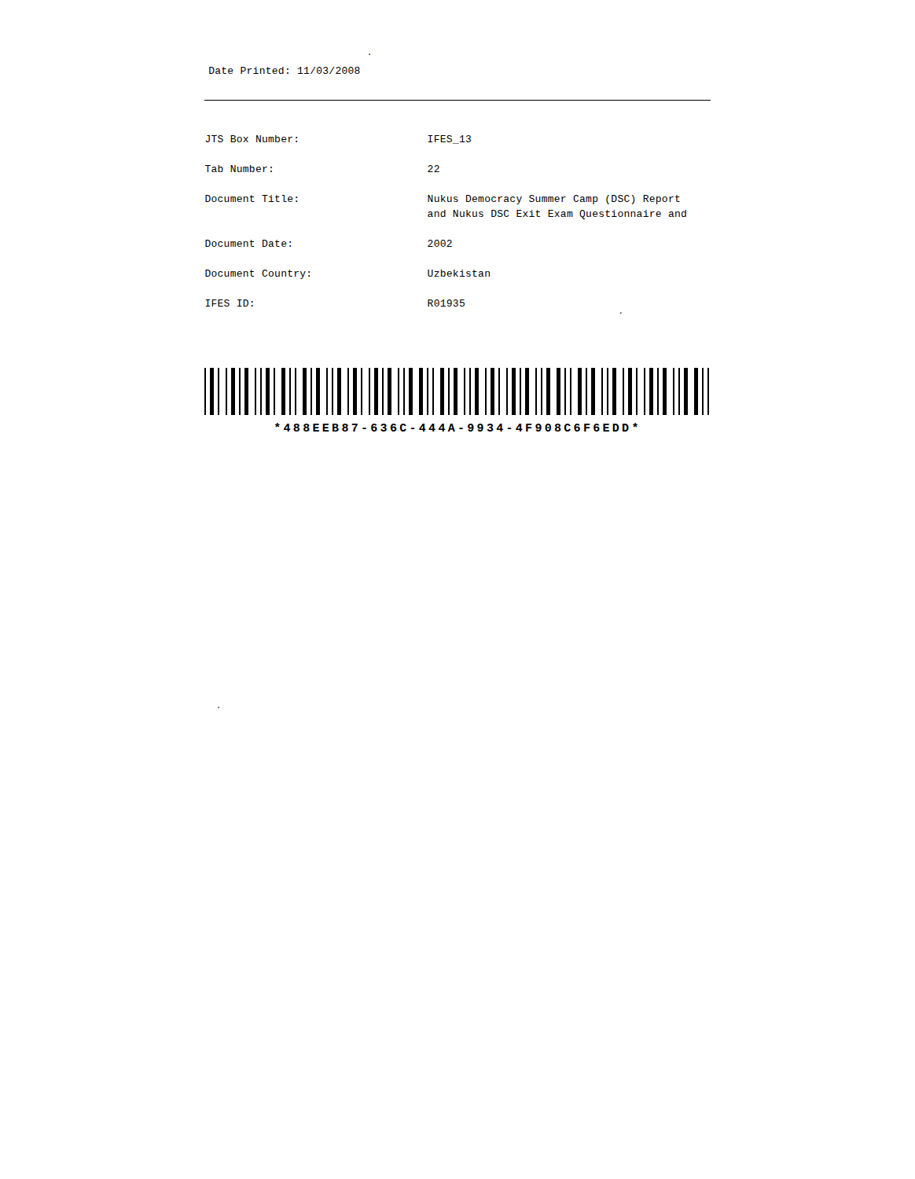.
Date Printed: 11/03/2008
| JTS Box Number: | IFES_13 |
| Tab Number: | 22 |
| Document Title: | Nukus Democracy Summer Camp (DSC) Report and Nukus DSC Exit Exam Questionnaire and |
| Document Date: | 2002 |
| Document Country: | Uzbekistan |
| IFES ID: | R01935 |
.
*488EEB87-636C-444A-9934-4F908C6F6EDD*
.